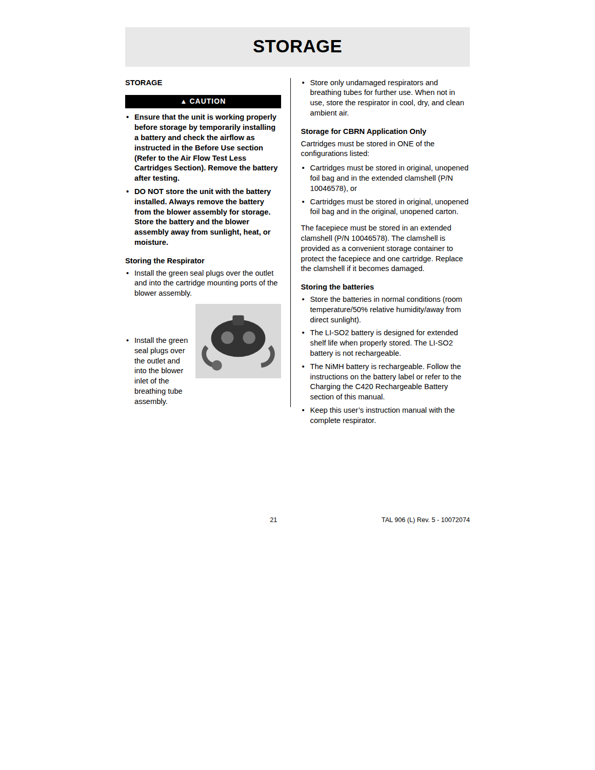STORAGE
STORAGE
▲CAUTION
Ensure that the unit is working properly before storage by temporarily installing a battery and check the airflow as instructed in the Before Use section (Refer to the Air Flow Test Less Cartridges Section). Remove the battery after testing.
DO NOT store the unit with the battery installed. Always remove the battery from the blower assembly for storage. Store the battery and the blower assembly away from sunlight, heat, or moisture.
Storing the Respirator
Install the green seal plugs over the outlet and into the cartridge mounting ports of the blower assembly.
Install the green seal plugs over the outlet and into the blower inlet of the breathing tube assembly.
Store only undamaged respirators and breathing tubes for further use. When not in use, store the respirator in cool, dry, and clean ambient air.
Storage for CBRN Application Only
Cartridges must be stored in ONE of the configurations listed:
Cartridges must be stored in original, unopened foil bag and in the extended clamshell (P/N 10046578), or
Cartridges must be stored in original, unopened foil bag and in the original, unopened carton.
The facepiece must be stored in an extended clamshell (P/N 10046578). The clamshell is provided as a convenient storage container to protect the facepiece and one cartridge. Replace the clamshell if it becomes damaged.
Storing the batteries
Store the batteries in normal conditions (room temperature/50% relative humidity/away from direct sunlight).
The LI-SO2 battery is designed for extended shelf life when properly stored. The LI-SO2 battery is not rechargeable.
The NiMH battery is rechargeable. Follow the instructions on the battery label or refer to the Charging the C420 Rechargeable Battery section of this manual.
Keep this user’s instruction manual with the complete respirator.
21 TAL 906 (L) Rev. 5 - 10072074